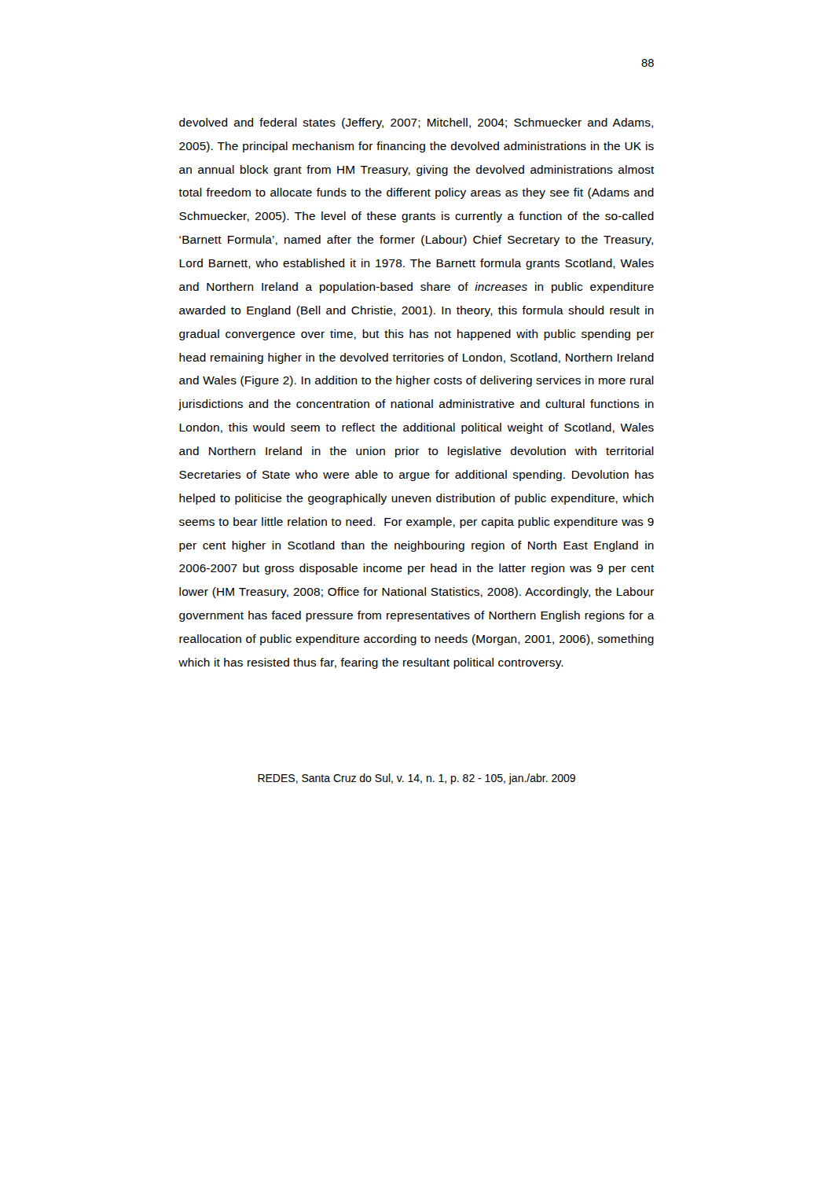88
devolved and federal states (Jeffery, 2007; Mitchell, 2004; Schmuecker and Adams, 2005). The principal mechanism for financing the devolved administrations in the UK is an annual block grant from HM Treasury, giving the devolved administrations almost total freedom to allocate funds to the different policy areas as they see fit (Adams and Schmuecker, 2005). The level of these grants is currently a function of the so-called ‘Barnett Formula’, named after the former (Labour) Chief Secretary to the Treasury, Lord Barnett, who established it in 1978. The Barnett formula grants Scotland, Wales and Northern Ireland a population-based share of increases in public expenditure awarded to England (Bell and Christie, 2001). In theory, this formula should result in gradual convergence over time, but this has not happened with public spending per head remaining higher in the devolved territories of London, Scotland, Northern Ireland and Wales (Figure 2). In addition to the higher costs of delivering services in more rural jurisdictions and the concentration of national administrative and cultural functions in London, this would seem to reflect the additional political weight of Scotland, Wales and Northern Ireland in the union prior to legislative devolution with territorial Secretaries of State who were able to argue for additional spending. Devolution has helped to politicise the geographically uneven distribution of public expenditure, which seems to bear little relation to need. For example, per capita public expenditure was 9 per cent higher in Scotland than the neighbouring region of North East England in 2006-2007 but gross disposable income per head in the latter region was 9 per cent lower (HM Treasury, 2008; Office for National Statistics, 2008). Accordingly, the Labour government has faced pressure from representatives of Northern English regions for a reallocation of public expenditure according to needs (Morgan, 2001, 2006), something which it has resisted thus far, fearing the resultant political controversy.
REDES, Santa Cruz do Sul, v. 14, n. 1, p. 82 - 105, jan./abr. 2009